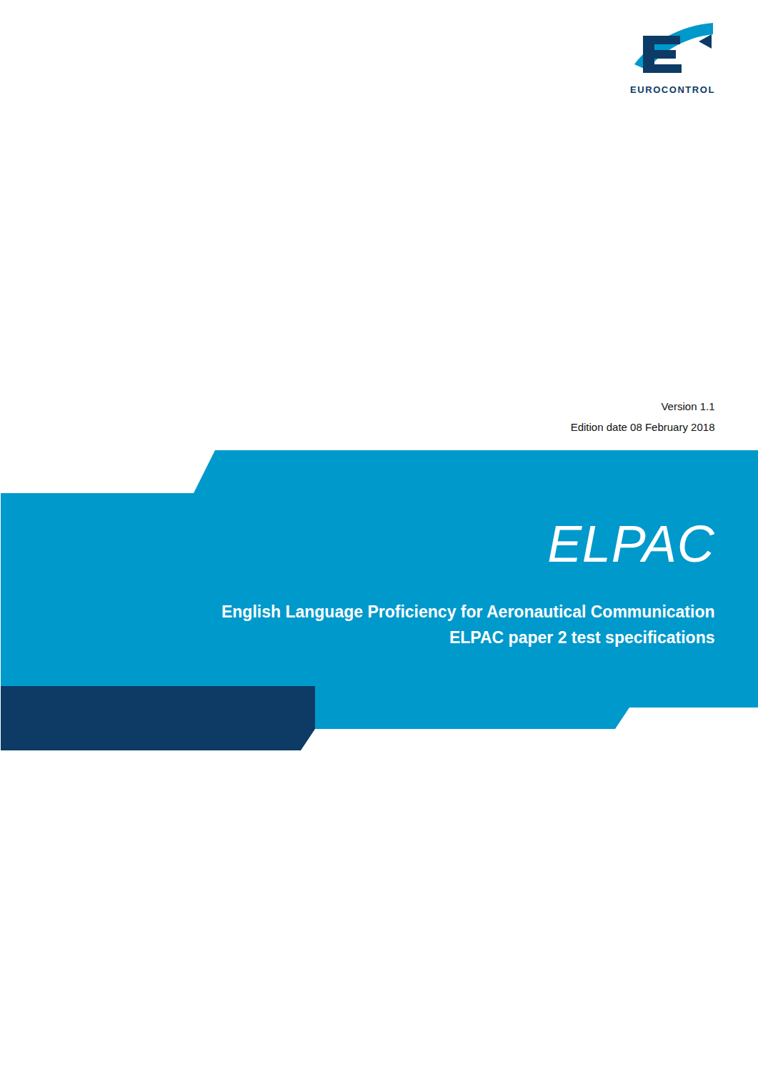EUROCONTROL
Version 1.1
Edition date 08 February 2018
ELPAC
English Language Proficiency for Aeronautical Communication ELPAC paper 2 test specifications